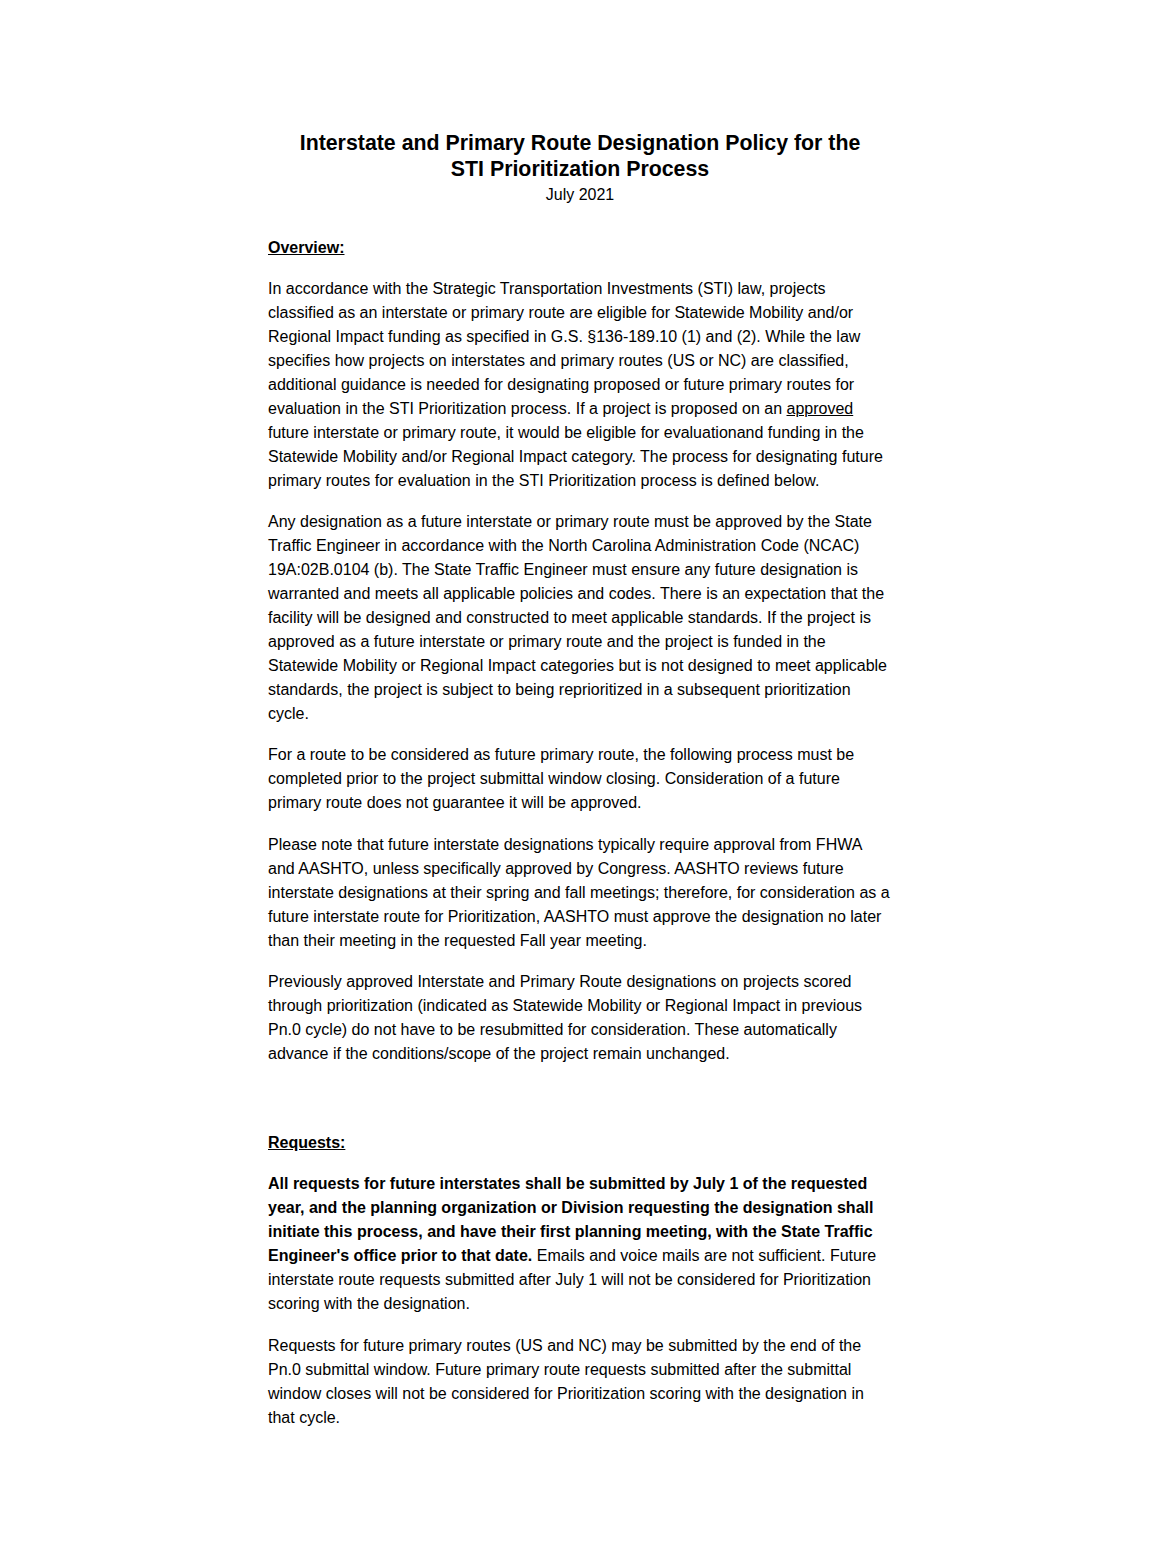Interstate and Primary Route Designation Policy for the
STI Prioritization Process July 2021
Overview:
In accordance with the Strategic Transportation Investments (STI) law, projects classified as an interstate or primary route are eligible for Statewide Mobility and/or Regional Impact funding as specified in G.S. §136-189.10 (1) and (2). While the law specifies how projects on interstates and primary routes (US or NC) are classified, additional guidance is needed for designating proposed or future primary routes for evaluation in the STI Prioritization process. If a project is proposed on an approved future interstate or primary route, it would be eligible for evaluationand funding in the Statewide Mobility and/or Regional Impact category. The process for designating future primary routes for evaluation in the STI Prioritization process is defined below.
Any designation as a future interstate or primary route must be approved by the State Traffic Engineer in accordance with the North Carolina Administration Code (NCAC) 19A:02B.0104 (b). The State Traffic Engineer must ensure any future designation is warranted and meets all applicable policies and codes. There is an expectation that the facility will be designed and constructed to meet applicable standards. If the project is approved as a future interstate or primary route and the project is funded in the Statewide Mobility or Regional Impact categories but is not designed to meet applicable standards, the project is subject to being reprioritized in a subsequent prioritization cycle.
For a route to be considered as future primary route, the following process must be completed prior to the project submittal window closing. Consideration of a future primary route does not guarantee it will be approved.
Please note that future interstate designations typically require approval from FHWA and AASHTO, unless specifically approved by Congress. AASHTO reviews future interstate designations at their spring and fall meetings; therefore, for consideration as a future interstate route for Prioritization, AASHTO must approve the designation no later than their meeting in the requested Fall year meeting.
Previously approved Interstate and Primary Route designations on projects scored through prioritization (indicated as Statewide Mobility or Regional Impact in previous Pn.0 cycle) do not have to be resubmitted for consideration. These automatically advance if the conditions/scope of the project remain unchanged.
Requests:
All requests for future interstates shall be submitted by July 1 of the requested year, and the planning organization or Division requesting the designation shall initiate this process, and have their first planning meeting, with the State Traffic Engineer's office prior to that date. Emails and voice mails are not sufficient. Future interstate route requests submitted after July 1 will not be considered for Prioritization scoring with the designation.
Requests for future primary routes (US and NC) may be submitted by the end of the Pn.0 submittal window. Future primary route requests submitted after the submittal window closes will not be considered for Prioritization scoring with the designation in that cycle.